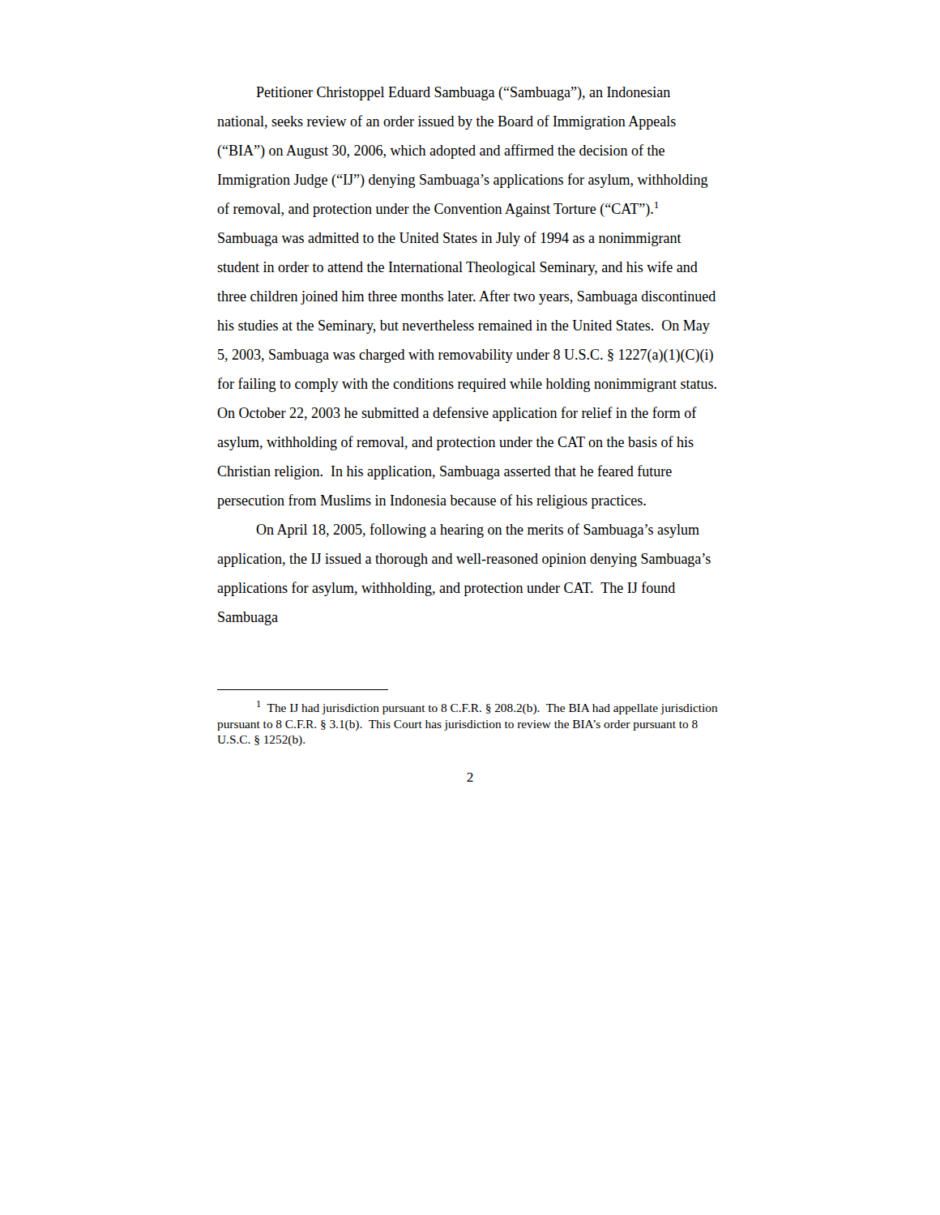Petitioner Christoppel Eduard Sambuaga (“Sambuaga”), an Indonesian national, seeks review of an order issued by the Board of Immigration Appeals (“BIA”) on August 30, 2006, which adopted and affirmed the decision of the Immigration Judge (“IJ”) denying Sambuaga’s applications for asylum, withholding of removal, and protection under the Convention Against Torture (“CAT”).1 Sambuaga was admitted to the United States in July of 1994 as a nonimmigrant student in order to attend the International Theological Seminary, and his wife and three children joined him three months later. After two years, Sambuaga discontinued his studies at the Seminary, but nevertheless remained in the United States. On May 5, 2003, Sambuaga was charged with removability under 8 U.S.C. § 1227(a)(1)(C)(i) for failing to comply with the conditions required while holding nonimmigrant status. On October 22, 2003 he submitted a defensive application for relief in the form of asylum, withholding of removal, and protection under the CAT on the basis of his Christian religion. In his application, Sambuaga asserted that he feared future persecution from Muslims in Indonesia because of his religious practices.
On April 18, 2005, following a hearing on the merits of Sambuaga’s asylum application, the IJ issued a thorough and well-reasoned opinion denying Sambuaga’s applications for asylum, withholding, and protection under CAT. The IJ found Sambuaga
1 The IJ had jurisdiction pursuant to 8 C.F.R. § 208.2(b). The BIA had appellate jurisdiction pursuant to 8 C.F.R. § 3.1(b). This Court has jurisdiction to review the BIA’s order pursuant to 8 U.S.C. § 1252(b).
2